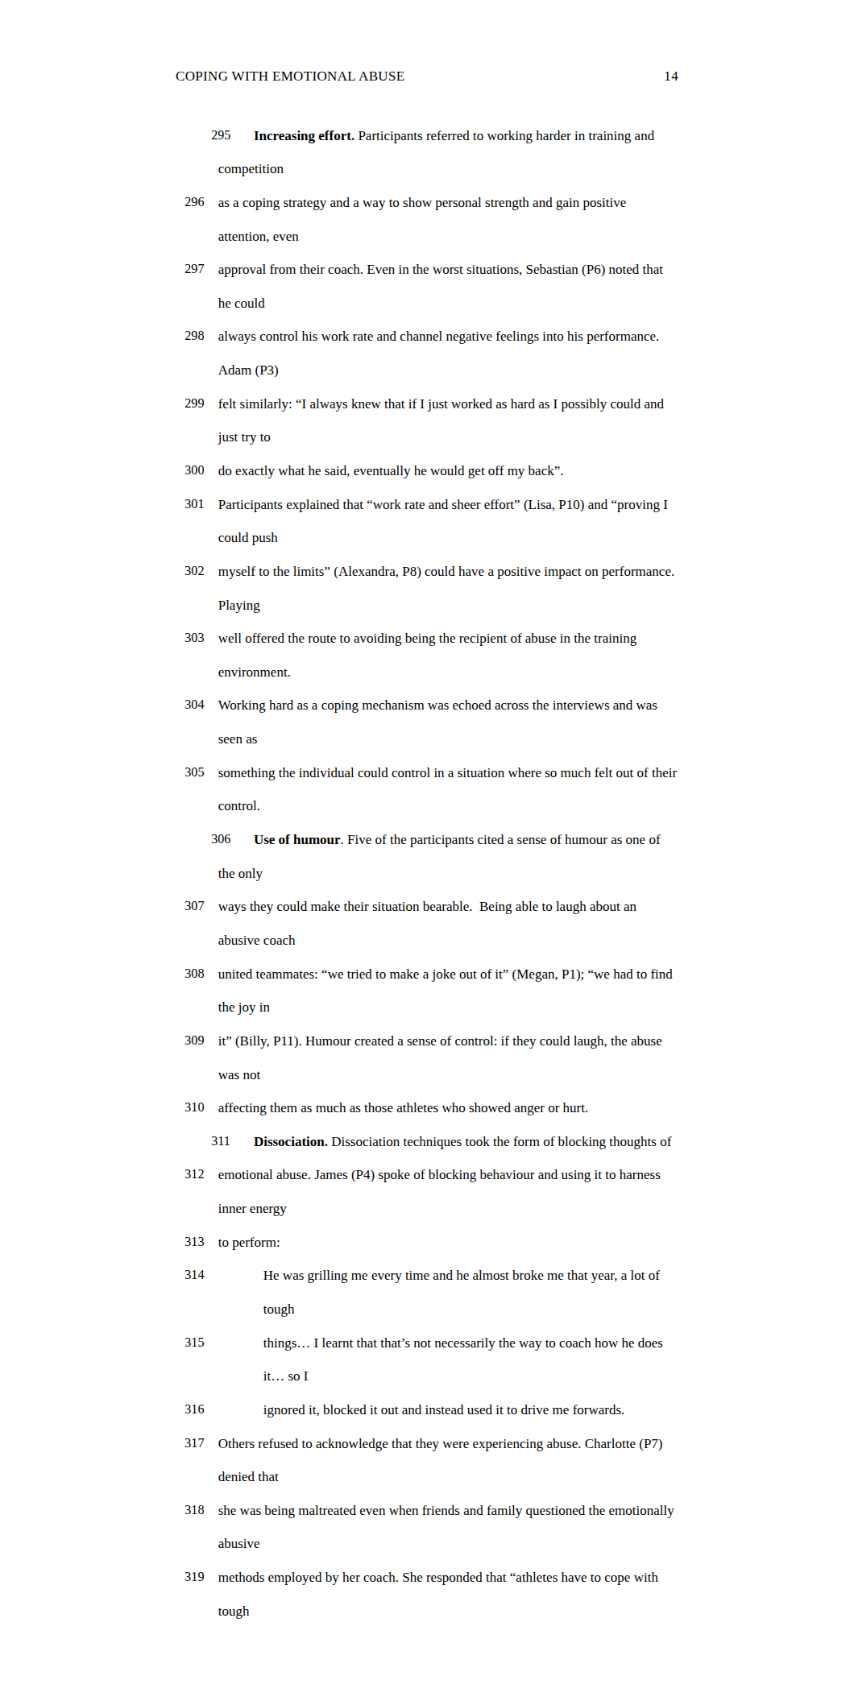Coping with Emotional Abuse 14
Increasing effort. Participants referred to working harder in training and competition
as a coping strategy and a way to show personal strength and gain positive attention, even
approval from their coach. Even in the worst situations, Sebastian (P6) noted that he could
always control his work rate and channel negative feelings into his performance. Adam (P3)
felt similarly: “I always knew that if I just worked as hard as I possibly could and just try to
do exactly what he said, eventually he would get off my back”.
Participants explained that “work rate and sheer effort” (Lisa, P10) and “proving I could push
myself to the limits” (Alexandra, P8) could have a positive impact on performance. Playing
well offered the route to avoiding being the recipient of abuse in the training environment.
Working hard as a coping mechanism was echoed across the interviews and was seen as
something the individual could control in a situation where so much felt out of their control.
Use of humour. Five of the participants cited a sense of humour as one of the only
ways they could make their situation bearable. Being able to laugh about an abusive coach
united teammates: “we tried to make a joke out of it” (Megan, P1); “we had to find the joy in
it” (Billy, P11). Humour created a sense of control: if they could laugh, the abuse was not
affecting them as much as those athletes who showed anger or hurt.
Dissociation. Dissociation techniques took the form of blocking thoughts of
emotional abuse. James (P4) spoke of blocking behaviour and using it to harness inner energy
to perform:
He was grilling me every time and he almost broke me that year, a lot of tough
things… I learnt that that’s not necessarily the way to coach how he does it… so I
ignored it, blocked it out and instead used it to drive me forwards.
Others refused to acknowledge that they were experiencing abuse. Charlotte (P7) denied that
she was being maltreated even when friends and family questioned the emotionally abusive
methods employed by her coach. She responded that “athletes have to cope with tough